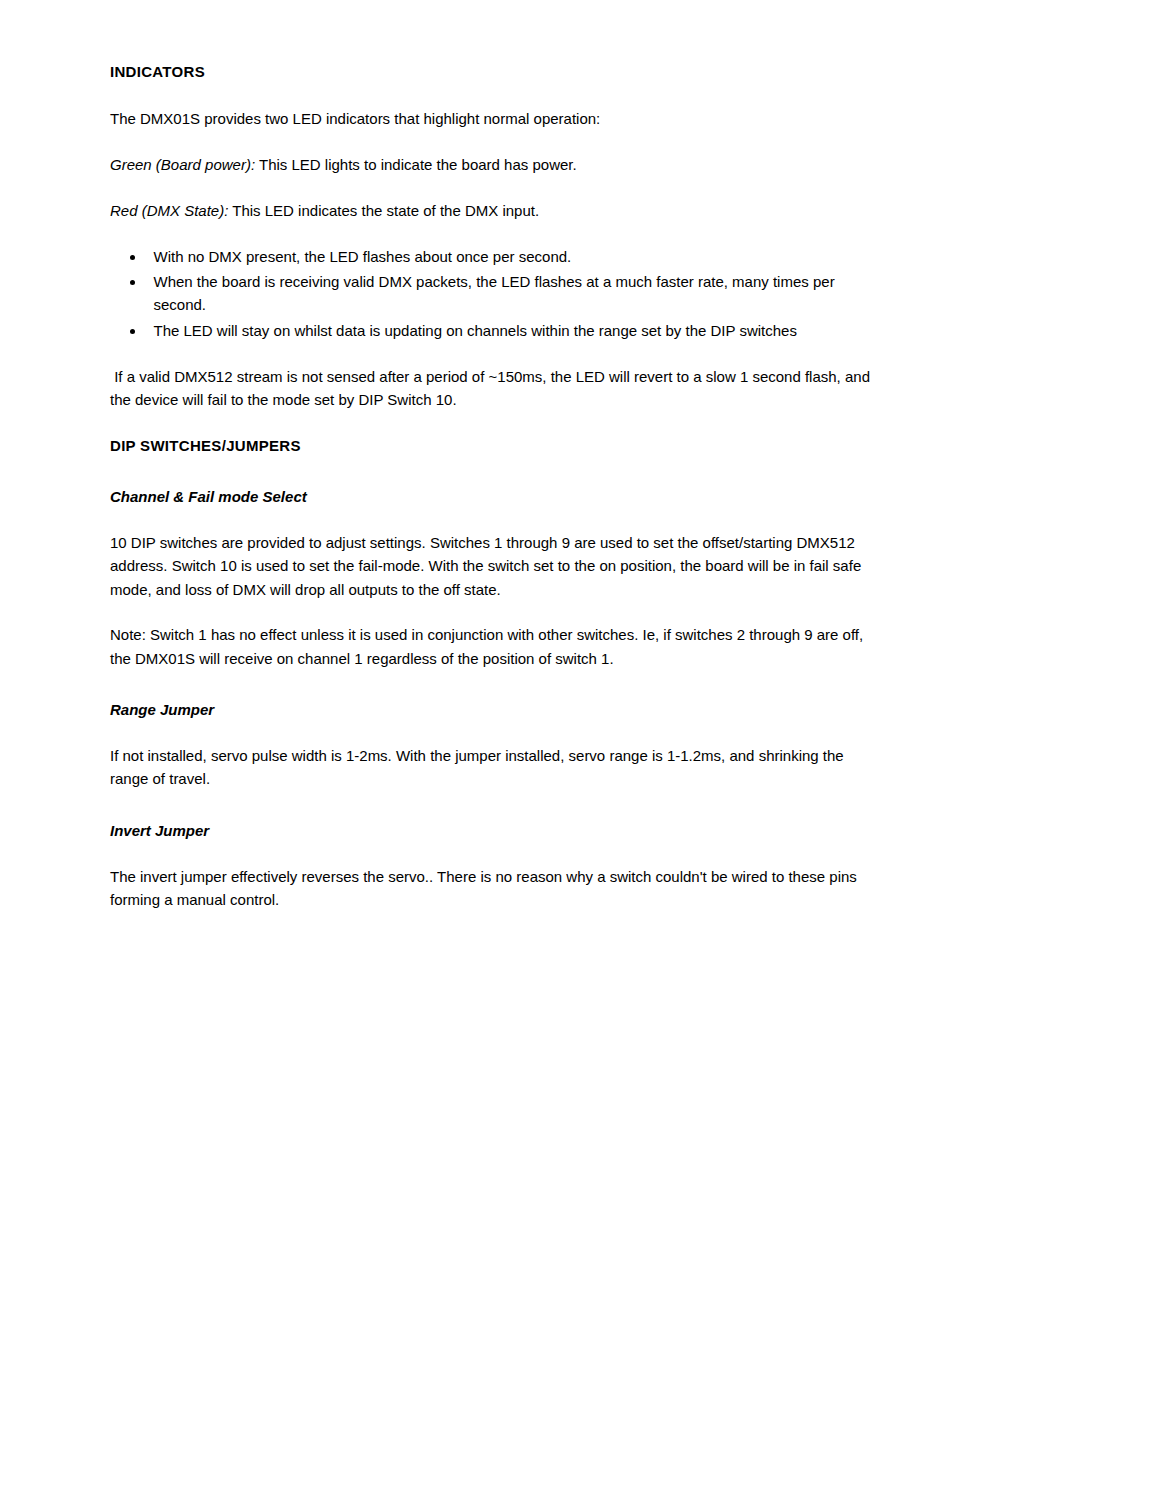INDICATORS
The DMX01S provides two LED indicators that highlight normal operation:
Green (Board power): This LED lights to indicate the board has power.
Red (DMX State): This LED indicates the state of the DMX input.
With no DMX present, the LED flashes about once per second.
When the board is receiving valid DMX packets, the LED flashes at a much faster rate, many times per second.
The LED will stay on whilst data is updating on channels within the range set by the DIP switches
If a valid DMX512 stream is not sensed after a period of ~150ms, the LED will revert to a slow 1 second flash, and the device will fail to the mode set by DIP Switch 10.
DIP SWITCHES/JUMPERS
Channel & Fail mode Select
10 DIP switches are provided to adjust settings. Switches 1 through 9 are used to set the offset/starting DMX512 address. Switch 10 is used to set the fail-mode. With the switch set to the on position, the board will be in fail safe mode, and loss of DMX will drop all outputs to the off state.
Note: Switch 1 has no effect unless it is used in conjunction with other switches. Ie, if switches 2 through 9 are off, the DMX01S will receive on channel 1 regardless of the position of switch 1.
Range Jumper
If not installed, servo pulse width is 1-2ms. With the jumper installed, servo range is 1-1.2ms, and shrinking the range of travel.
Invert Jumper
The invert jumper effectively reverses the servo.. There is no reason why a switch couldn't be wired to these pins forming a manual control.